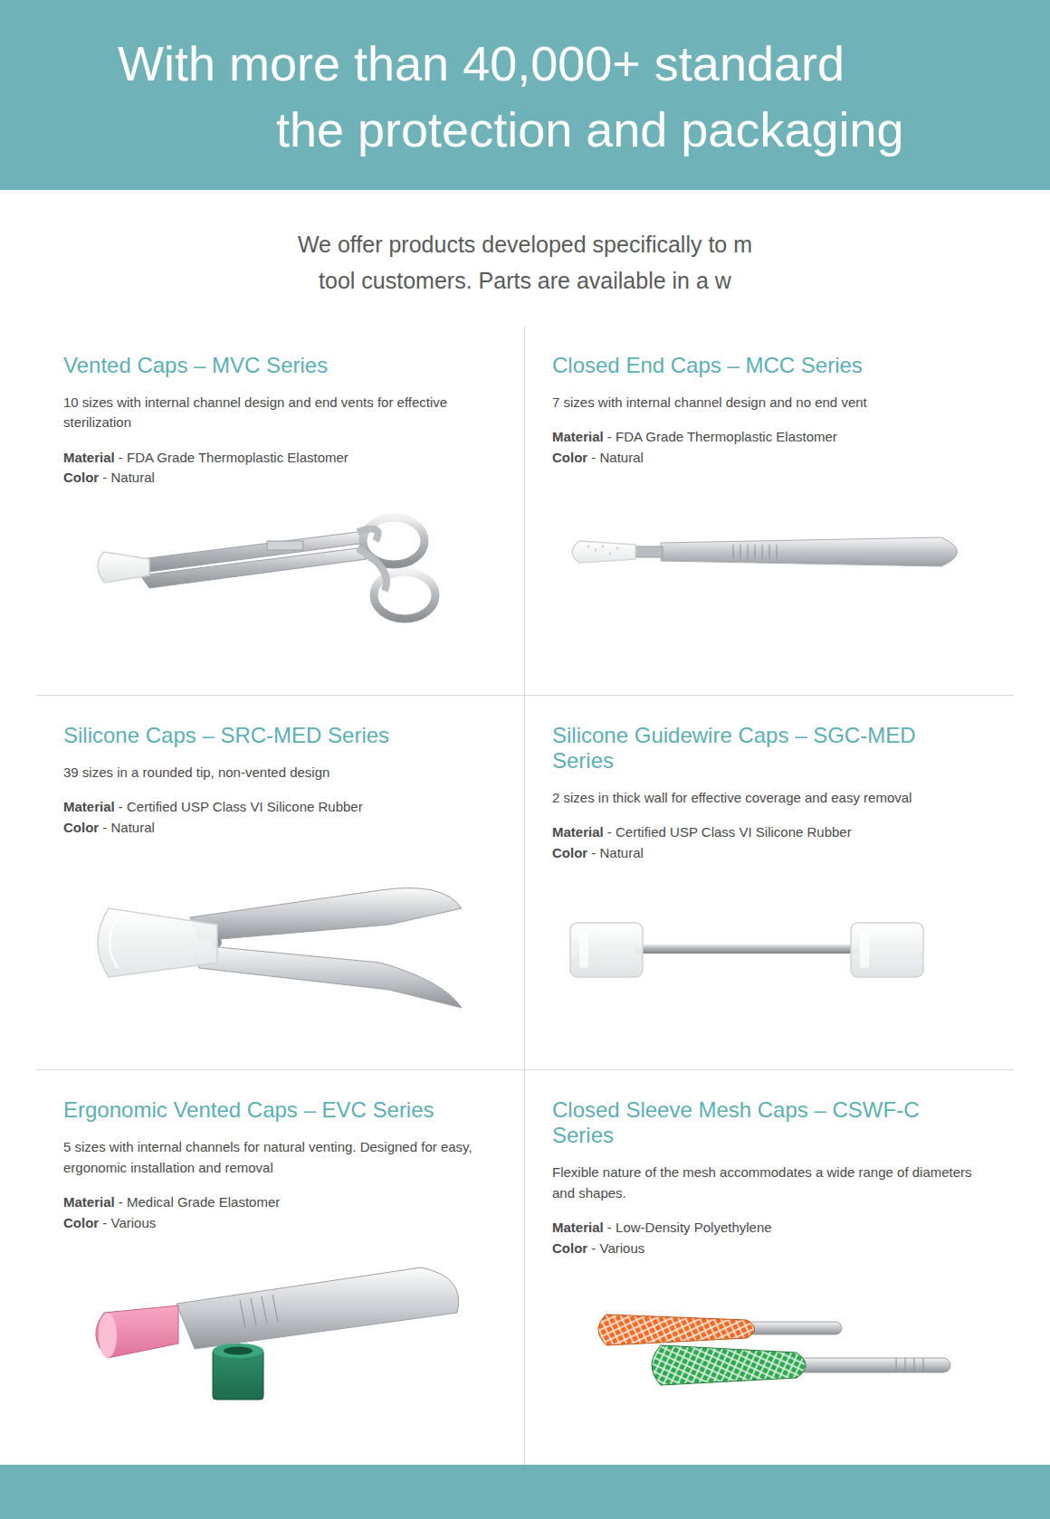With more than 40,000+ standard the protection and packaging
We offer products developed specifically to m tool customers. Parts are available in a w
Vented Caps – MVC Series
10 sizes with internal channel design and end vents for effective sterilization
Material - FDA Grade Thermoplastic Elastomer
Color - Natural
Closed End Caps – MCC Series
7 sizes with internal channel design and no end vent
Material - FDA Grade Thermoplastic Elastomer
Color - Natural
Silicone Caps – SRC-MED Series
39 sizes in a rounded tip, non-vented design
Material - Certified USP Class VI Silicone Rubber
Color - Natural
Silicone Guidewire Caps – SGC-MED Series
2 sizes in thick wall for effective coverage and easy removal
Material - Certified USP Class VI Silicone Rubber
Color - Natural
Ergonomic Vented Caps – EVC Series
5 sizes with internal channels for natural venting. Designed for easy, ergonomic installation and removal
Material - Medical Grade Elastomer
Color - Various
Closed Sleeve Mesh Caps – CSWF-C Series
Flexible nature of the mesh accommodates a wide range of diameters and shapes.
Material - Low-Density Polyethylene
Color - Various